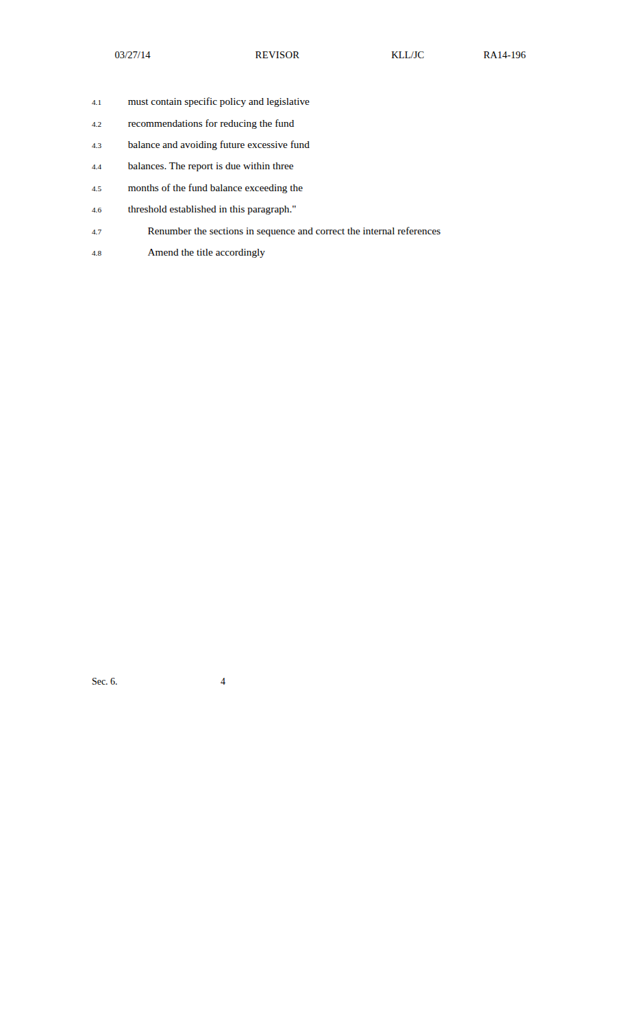03/27/14 REVISOR KLL/JC RA14-196
4.1 must contain specific policy and legislative
4.2 recommendations for reducing the fund
4.3 balance and avoiding future excessive fund
4.4 balances. The report is due within three
4.5 months of the fund balance exceeding the
4.6 threshold established in this paragraph."
4.7 Renumber the sections in sequence and correct the internal references
4.8 Amend the title accordingly
Sec. 6. 4